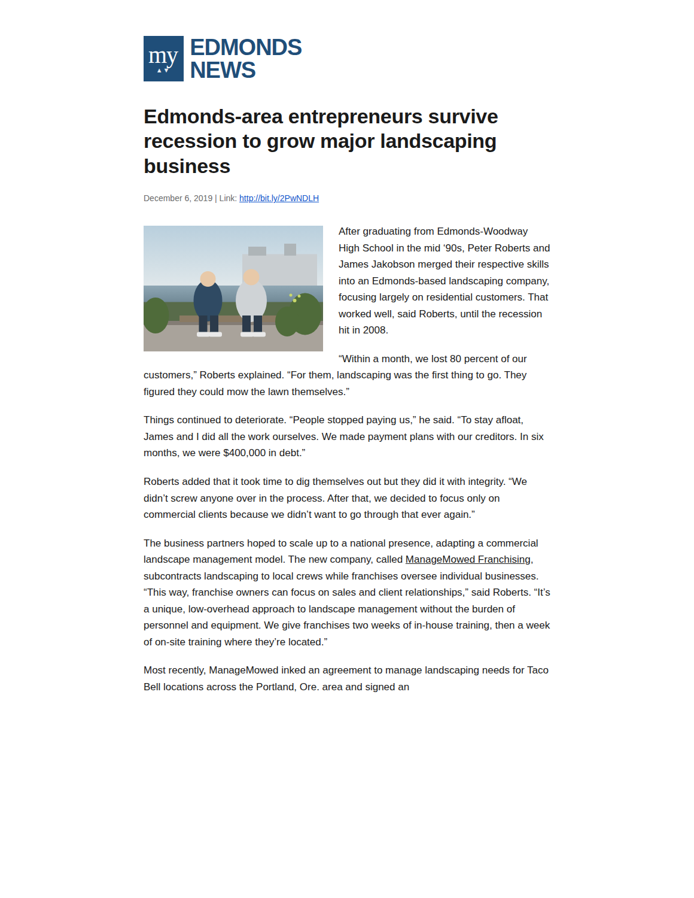my ▲▼
EDMONDS NEWS
Edmonds-area entrepreneurs survive recession to grow major landscaping business
December 6, 2019 | Link: http://bit.ly/2PwNDLH
After graduating from Edmonds-Woodway High School in the mid ‘90s, Peter Roberts and James Jakobson merged their respective skills into an Edmonds-based landscaping company, focusing largely on residential customers. That worked well, said Roberts, until the recession hit in 2008.
“Within a month, we lost 80 percent of our customers,” Roberts explained. “For them, landscaping was the first thing to go. They figured they could mow the lawn themselves.”
Things continued to deteriorate. “People stopped paying us,” he said. “To stay afloat, James and I did all the work ourselves. We made payment plans with our creditors. In six months, we were $400,000 in debt.”
Roberts added that it took time to dig themselves out but they did it with integrity. “We didn’t screw anyone over in the process. After that, we decided to focus only on commercial clients because we didn’t want to go through that ever again.”
The business partners hoped to scale up to a national presence, adapting a commercial landscape management model. The new company, called ManageMowed Franchising, subcontracts landscaping to local crews while franchises oversee individual businesses. “This way, franchise owners can focus on sales and client relationships,” said Roberts. “It’s a unique, low-overhead approach to landscape management without the burden of personnel and equipment. We give franchises two weeks of in-house training, then a week of on-site training where they’re located.”
Most recently, ManageMowed inked an agreement to manage landscaping needs for Taco Bell locations across the Portland, Ore. area and signed an